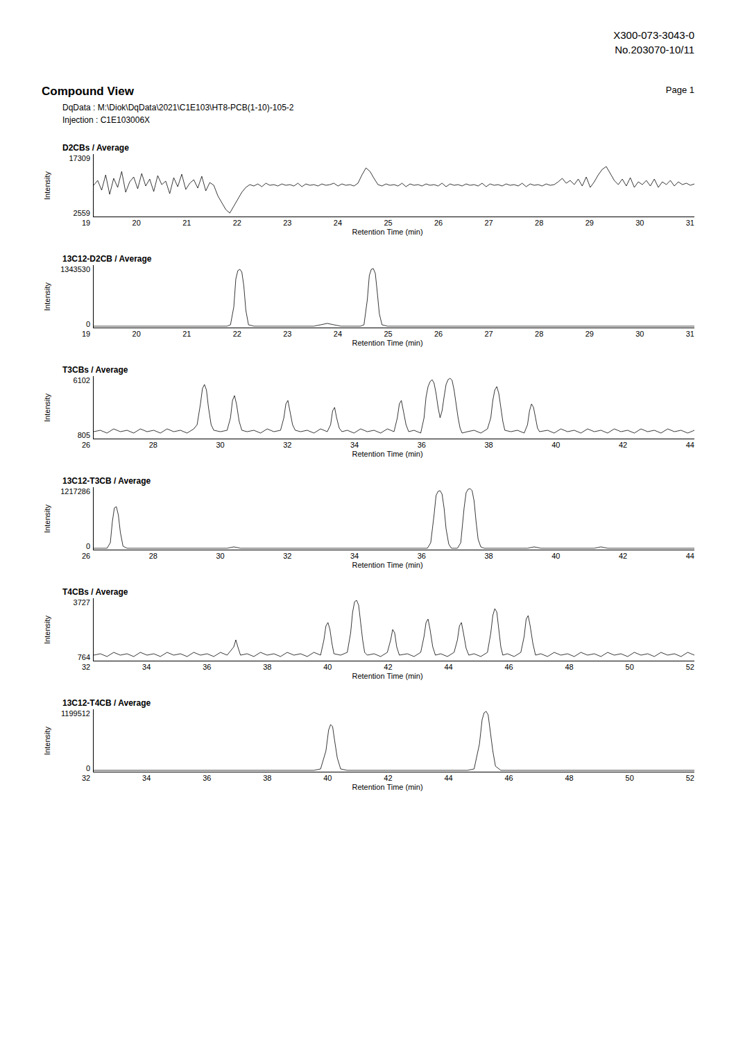X300-073-3043-0
No.203070-10/11
Compound View
Page 1
DqData : M:\Diok\DqData\2021\C1E103\HT8-PCB(1-10)-105-2
Injection : C1E103006X
D2CBs / Average
Intensity
17309 2559
19202122232425262728293031
Retention Time (min)
13C12-D2CB / Average
Intensity
1343530 0
19202122232425262728293031
Retention Time (min)
T3CBs / Average
Intensity
6102 805
26283032343638404244
Retention Time (min)
13C12-T3CB / Average
Intensity
1217286 0
26283032343638404244
Retention Time (min)
T4CBs / Average
Intensity
3727 764
3234363840424446485052
Retention Time (min)
13C12-T4CB / Average
Intensity
1199512 0
3234363840424446485052
Retention Time (min)